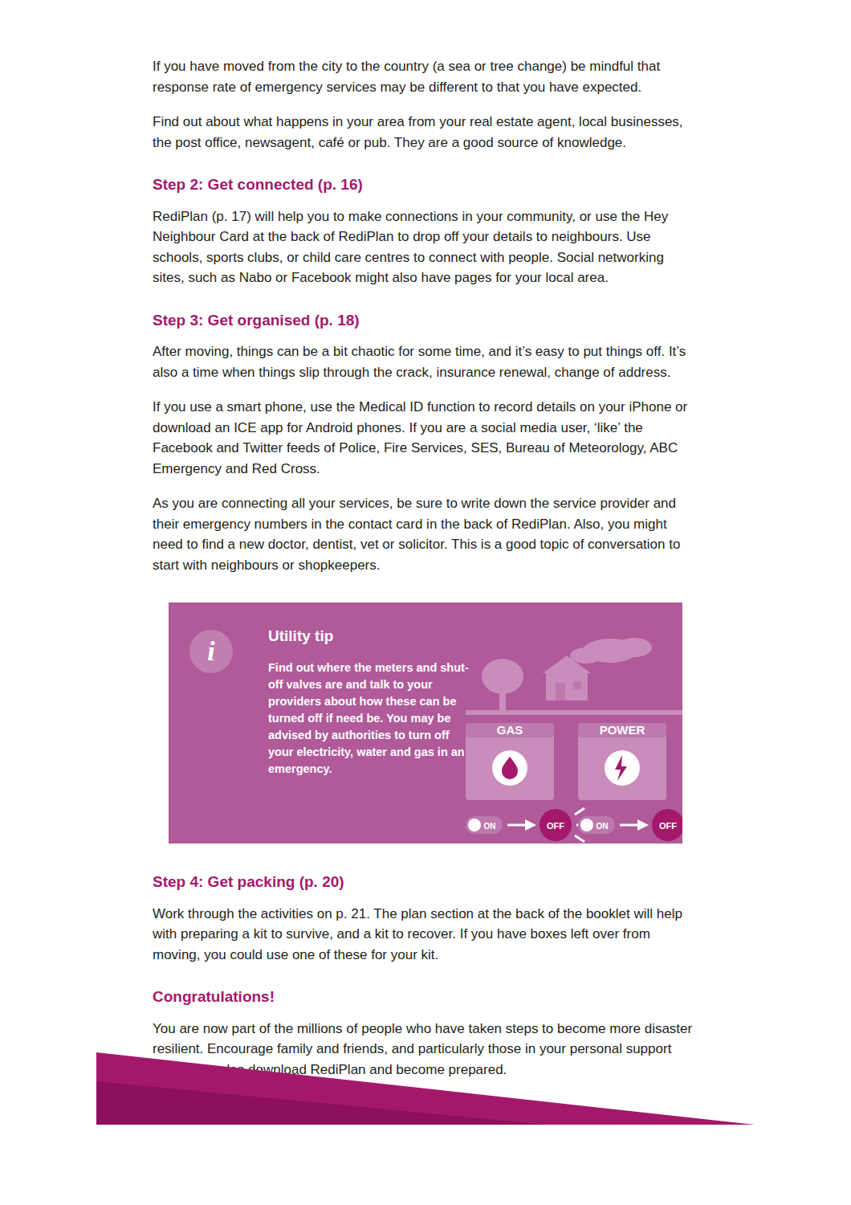If you have moved from the city to the country (a sea or tree change) be mindful that response rate of emergency services may be different to that you have expected.
Find out about what happens in your area from your real estate agent, local businesses, the post office, newsagent, café or pub. They are a good source of knowledge.
Step 2: Get connected (p. 16)
RediPlan (p. 17) will help you to make connections in your community, or use the Hey Neighbour Card at the back of RediPlan to drop off your details to neighbours. Use schools, sports clubs, or child care centres to connect with people. Social networking sites, such as Nabo or Facebook might also have pages for your local area.
Step 3: Get organised (p. 18)
After moving, things can be a bit chaotic for some time, and it’s easy to put things off. It’s also a time when things slip through the crack, insurance renewal, change of address.
If you use a smart phone, use the Medical ID function to record details on your iPhone or download an ICE app for Android phones. If you are a social media user, ‘like’ the Facebook and Twitter feeds of Police, Fire Services, SES, Bureau of Meteorology, ABC Emergency and Red Cross.
As you are connecting all your services, be sure to write down the service provider and their emergency numbers in the contact card in the back of RediPlan. Also, you might need to find a new doctor, dentist, vet or solicitor. This is a good topic of conversation to start with neighbours or shopkeepers.
i
Utility tip
Find out where the meters and shut-off valves are and talk to your providers about how these can be turned off if need be. You may be advised by authorities to turn off your electricity, water and gas in an emergency.
GAS POWER ON OFF ON OFF
Step 4: Get packing (p. 20)
Work through the activities on p. 21. The plan section at the back of the booklet will help with preparing a kit to survive, and a kit to recover. If you have boxes left over from moving, you could use one of these for your kit.
Congratulations!
You are now part of the millions of people who have taken steps to become more disaster resilient. Encourage family and friends, and particularly those in your personal support network to also download RediPlan and become prepared.